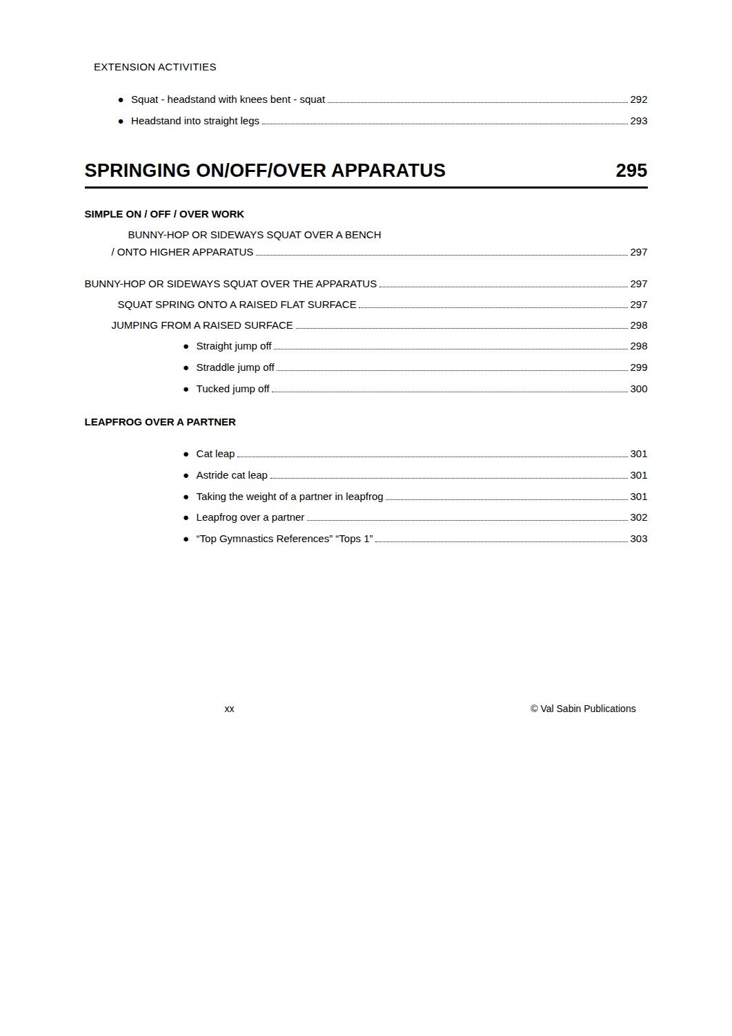EXTENSION ACTIVITIES
● Squat - headstand with knees bent - squat 292
● Headstand into straight legs 293
SPRINGING ON/OFF/OVER APPARATUS 295
SIMPLE ON / OFF / OVER WORK
BUNNY-HOP OR SIDEWAYS SQUAT OVER A BENCH
/ ONTO HIGHER APPARATUS 297
BUNNY-HOP OR SIDEWAYS SQUAT OVER THE APPARATUS 297
SQUAT SPRING ONTO A RAISED FLAT SURFACE 297
JUMPING FROM A RAISED SURFACE 298
● Straight jump off 298
● Straddle jump off 299
● Tucked jump off 300
LEAPFROG OVER A PARTNER
● Cat leap 301
● Astride cat leap 301
● Taking the weight of a partner in leapfrog 301
● Leapfrog over a partner 302
● “Top Gymnastics References” “Tops 1” 303
xx © Val Sabin Publications